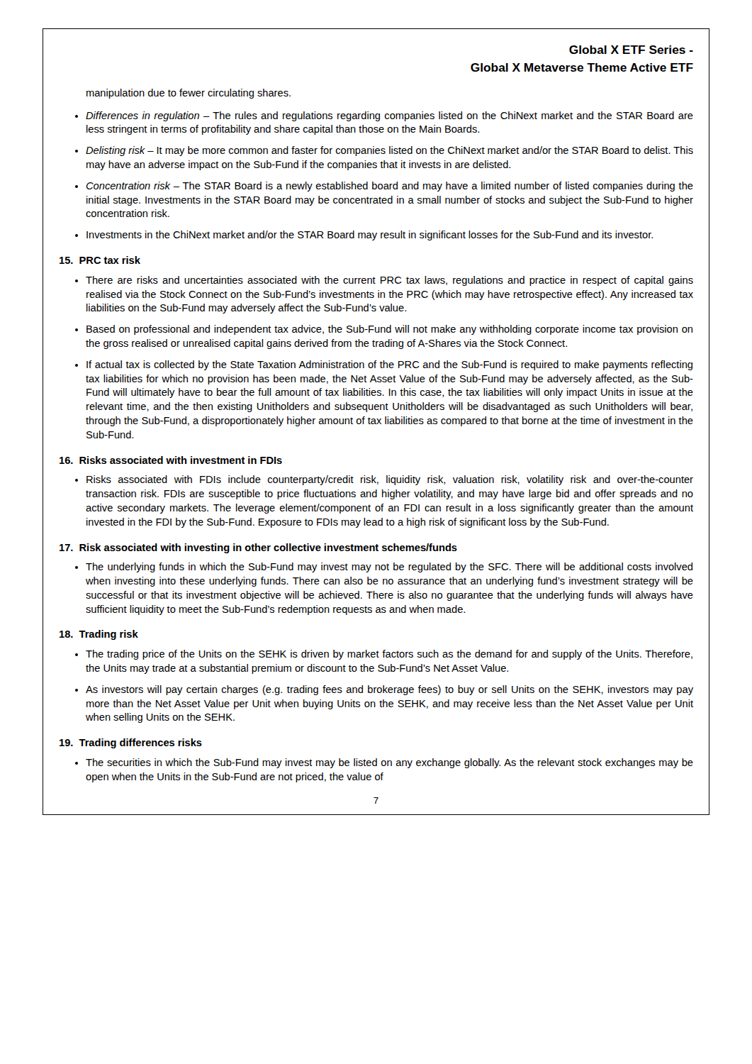Global X ETF Series -
Global X Metaverse Theme Active ETF
manipulation due to fewer circulating shares.
Differences in regulation – The rules and regulations regarding companies listed on the ChiNext market and the STAR Board are less stringent in terms of profitability and share capital than those on the Main Boards.
Delisting risk – It may be more common and faster for companies listed on the ChiNext market and/or the STAR Board to delist. This may have an adverse impact on the Sub-Fund if the companies that it invests in are delisted.
Concentration risk – The STAR Board is a newly established board and may have a limited number of listed companies during the initial stage. Investments in the STAR Board may be concentrated in a small number of stocks and subject the Sub-Fund to higher concentration risk.
Investments in the ChiNext market and/or the STAR Board may result in significant losses for the Sub-Fund and its investor.
15. PRC tax risk
There are risks and uncertainties associated with the current PRC tax laws, regulations and practice in respect of capital gains realised via the Stock Connect on the Sub-Fund’s investments in the PRC (which may have retrospective effect). Any increased tax liabilities on the Sub-Fund may adversely affect the Sub-Fund’s value.
Based on professional and independent tax advice, the Sub-Fund will not make any withholding corporate income tax provision on the gross realised or unrealised capital gains derived from the trading of A-Shares via the Stock Connect.
If actual tax is collected by the State Taxation Administration of the PRC and the Sub-Fund is required to make payments reflecting tax liabilities for which no provision has been made, the Net Asset Value of the Sub-Fund may be adversely affected, as the Sub-Fund will ultimately have to bear the full amount of tax liabilities. In this case, the tax liabilities will only impact Units in issue at the relevant time, and the then existing Unitholders and subsequent Unitholders will be disadvantaged as such Unitholders will bear, through the Sub-Fund, a disproportionately higher amount of tax liabilities as compared to that borne at the time of investment in the Sub-Fund.
16. Risks associated with investment in FDIs
Risks associated with FDIs include counterparty/credit risk, liquidity risk, valuation risk, volatility risk and over-the-counter transaction risk. FDIs are susceptible to price fluctuations and higher volatility, and may have large bid and offer spreads and no active secondary markets. The leverage element/component of an FDI can result in a loss significantly greater than the amount invested in the FDI by the Sub-Fund. Exposure to FDIs may lead to a high risk of significant loss by the Sub-Fund.
17. Risk associated with investing in other collective investment schemes/funds
The underlying funds in which the Sub-Fund may invest may not be regulated by the SFC. There will be additional costs involved when investing into these underlying funds. There can also be no assurance that an underlying fund’s investment strategy will be successful or that its investment objective will be achieved. There is also no guarantee that the underlying funds will always have sufficient liquidity to meet the Sub-Fund’s redemption requests as and when made.
18. Trading risk
The trading price of the Units on the SEHK is driven by market factors such as the demand for and supply of the Units. Therefore, the Units may trade at a substantial premium or discount to the Sub-Fund’s Net Asset Value.
As investors will pay certain charges (e.g. trading fees and brokerage fees) to buy or sell Units on the SEHK, investors may pay more than the Net Asset Value per Unit when buying Units on the SEHK, and may receive less than the Net Asset Value per Unit when selling Units on the SEHK.
19. Trading differences risks
The securities in which the Sub-Fund may invest may be listed on any exchange globally. As the relevant stock exchanges may be open when the Units in the Sub-Fund are not priced, the value of
7